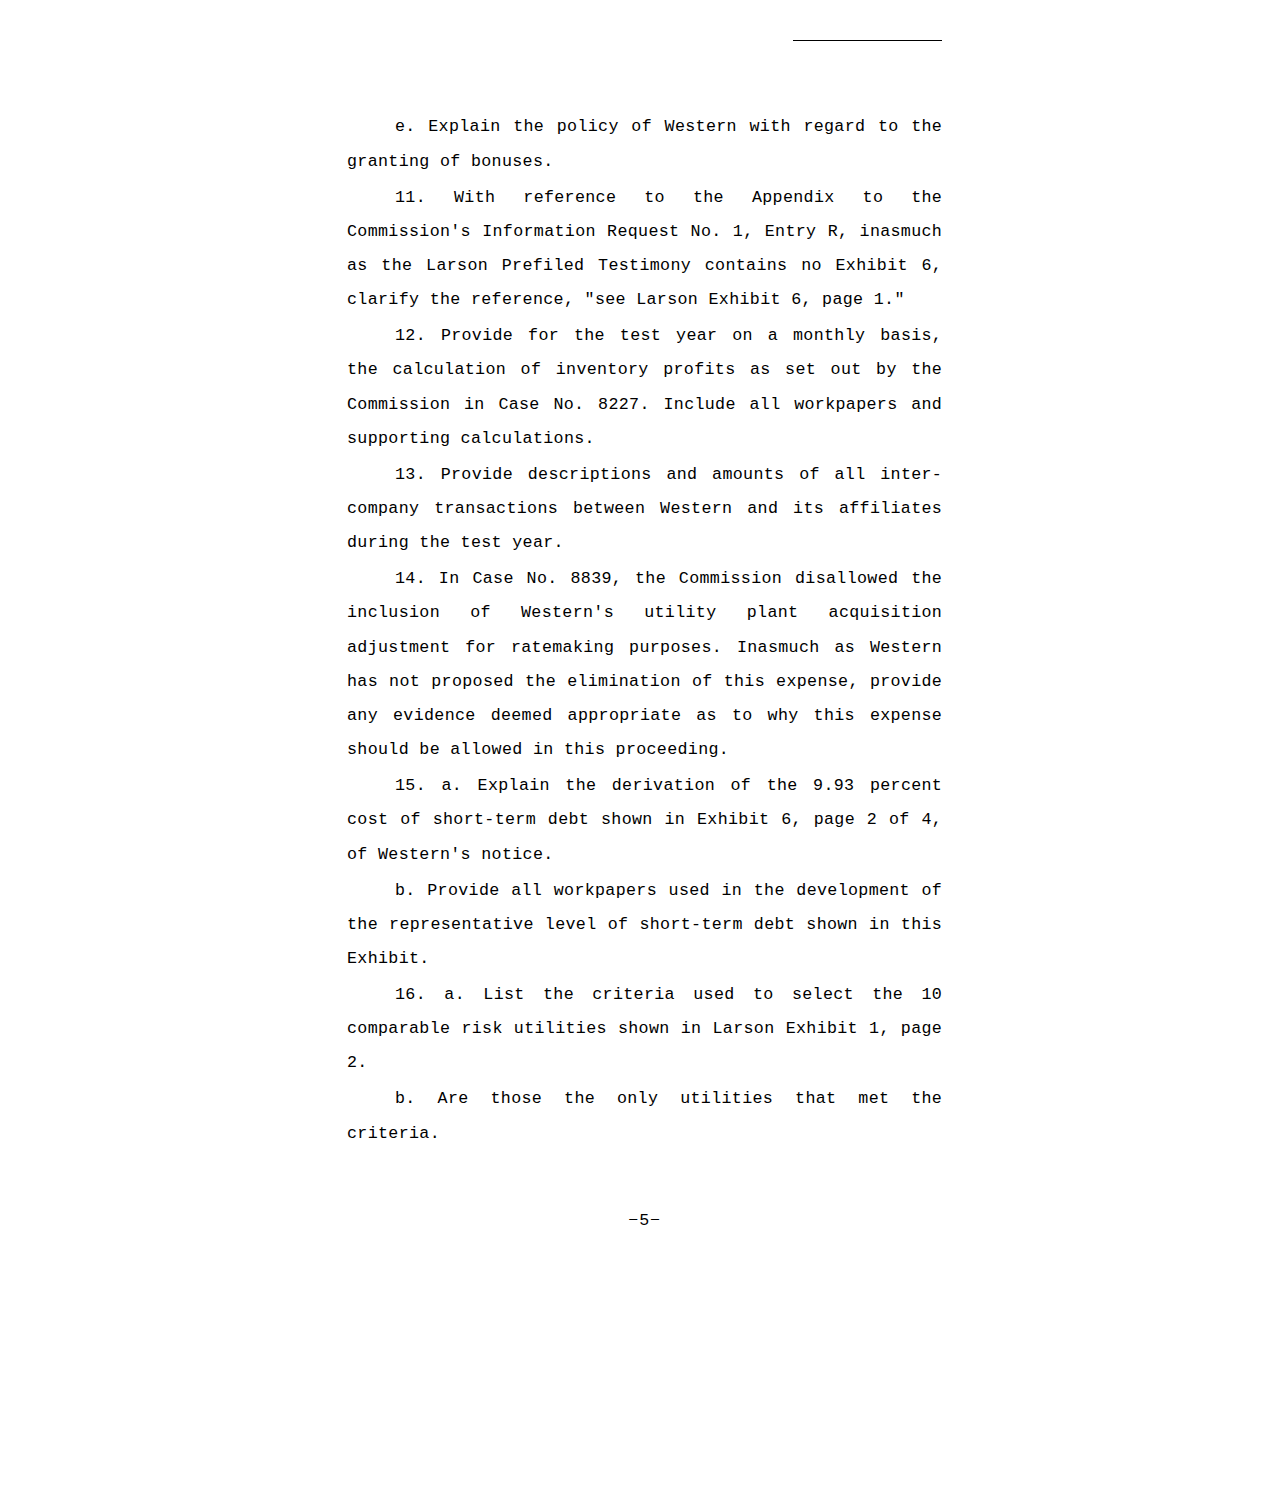e. Explain the policy of Western with regard to the granting of bonuses.
11. With reference to the Appendix to the Commission's Information Request No. 1, Entry R, inasmuch as the Larson Prefiled Testimony contains no Exhibit 6, clarify the reference, "see Larson Exhibit 6, page 1."
12. Provide for the test year on a monthly basis, the calculation of inventory profits as set out by the Commission in Case No. 8227. Include all workpapers and supporting calculations.
13. Provide descriptions and amounts of all inter-company transactions between Western and its affiliates during the test year.
14. In Case No. 8839, the Commission disallowed the inclusion of Western's utility plant acquisition adjustment for ratemaking purposes. Inasmuch as Western has not proposed the elimination of this expense, provide any evidence deemed appropriate as to why this expense should be allowed in this proceeding.
15. a. Explain the derivation of the 9.93 percent cost of short-term debt shown in Exhibit 6, page 2 of 4, of Western's notice.
b. Provide all workpapers used in the development of the representative level of short-term debt shown in this Exhibit.
16. a. List the criteria used to select the 10 comparable risk utilities shown in Larson Exhibit 1, page 2.
b. Are those the only utilities that met the criteria.
−5−